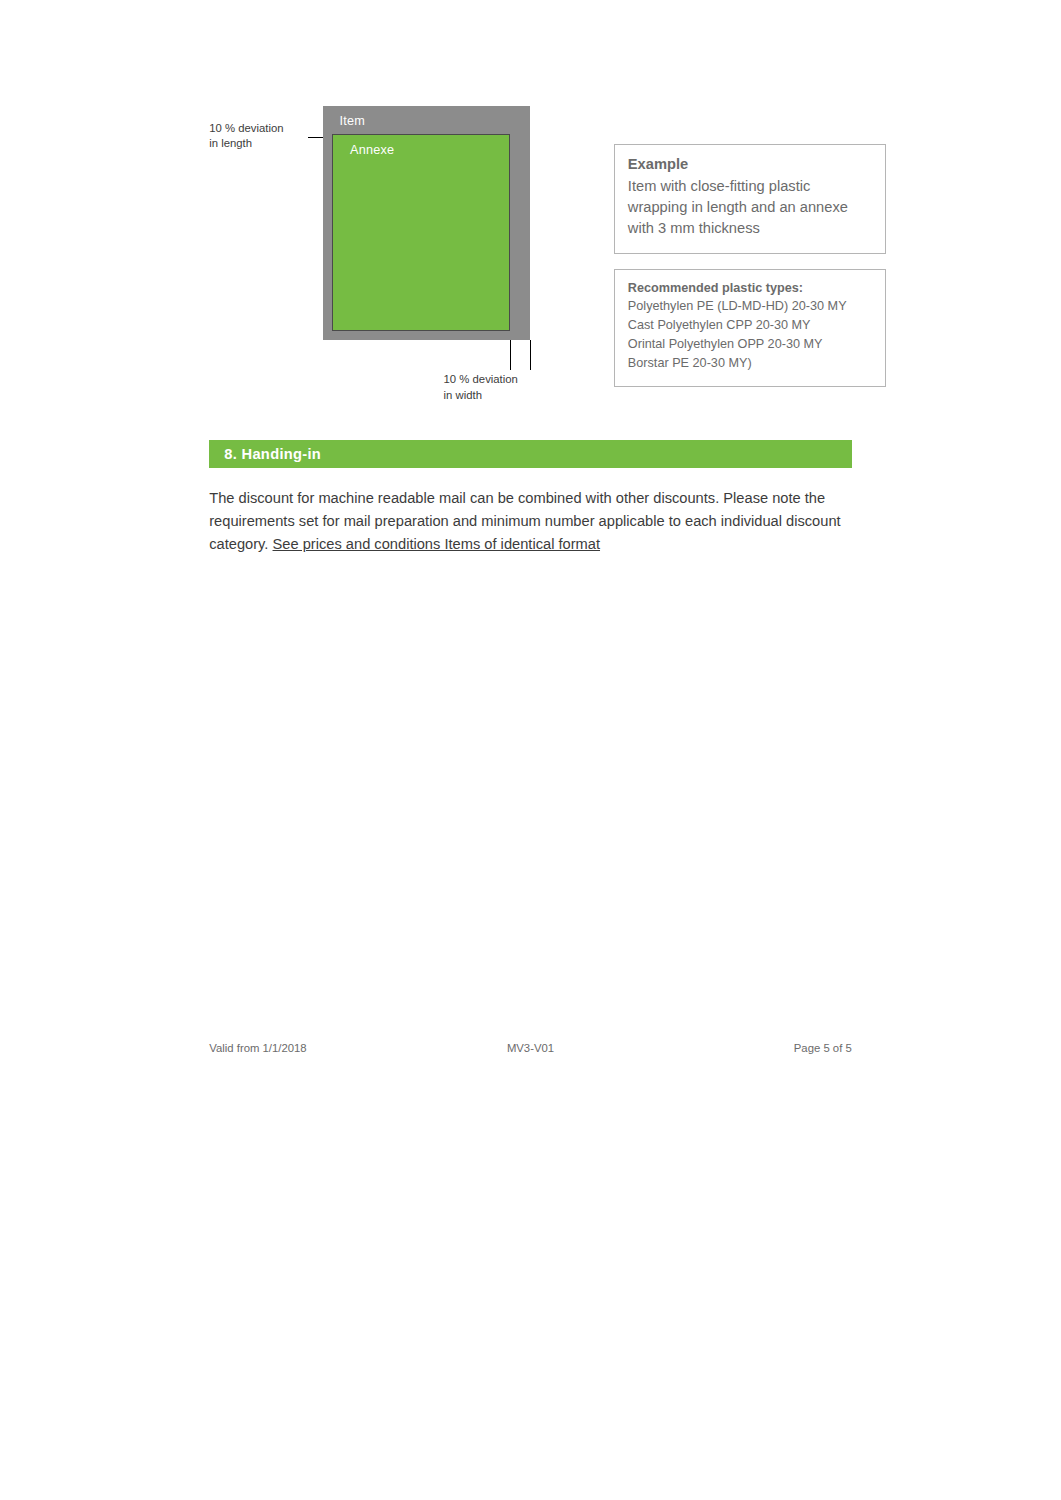10 % deviation
in length
Item
Annexe
10 % deviation
in width
Example
Item with close-fitting plastic wrapping in length and an annexe with 3 mm thickness
Recommended plastic types:
Polyethylen PE (LD-MD-HD) 20-30 MY
Cast Polyethylen CPP 20-30 MY
Orintal Polyethylen OPP 20-30 MY
Borstar PE 20-30 MY)
8. Handing-in
The discount for machine readable mail can be combined with other discounts. Please note the requirements set for mail preparation and minimum number applicable to each individual discount category. See prices and conditions Items of identical format
Valid from 1/1/2018
MV3-V01
Page 5 of 5